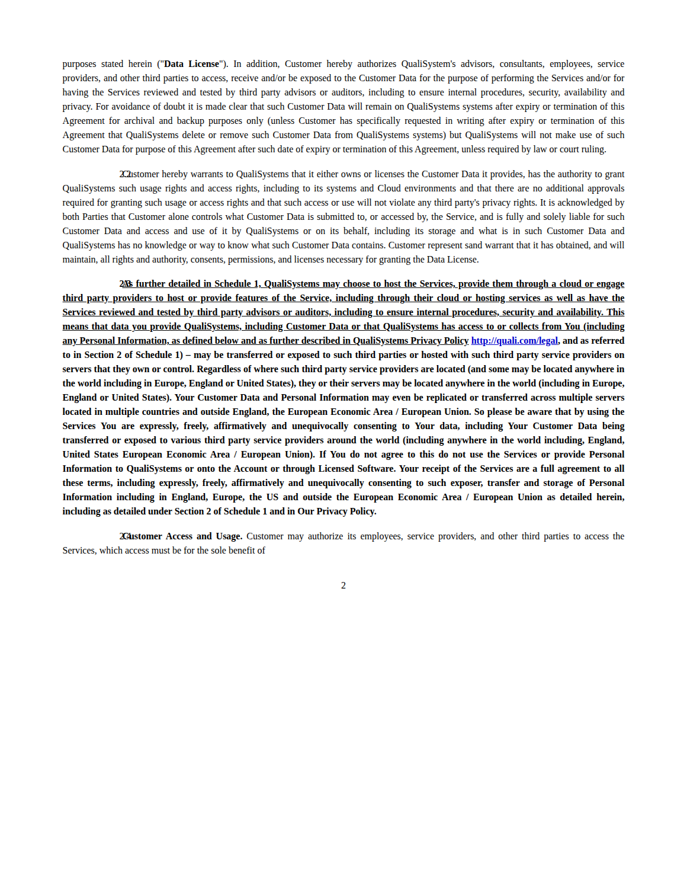purposes stated herein ("Data License"). In addition, Customer hereby authorizes QualiSystem's advisors, consultants, employees, service providers, and other third parties to access, receive and/or be exposed to the Customer Data for the purpose of performing the Services and/or for having the Services reviewed and tested by third party advisors or auditors, including to ensure internal procedures, security, availability and privacy. For avoidance of doubt it is made clear that such Customer Data will remain on QualiSystems systems after expiry or termination of this Agreement for archival and backup purposes only (unless Customer has specifically requested in writing after expiry or termination of this Agreement that QualiSystems delete or remove such Customer Data from QualiSystems systems) but QualiSystems will not make use of such Customer Data for purpose of this Agreement after such date of expiry or termination of this Agreement, unless required by law or court ruling.
2.2 Customer hereby warrants to QualiSystems that it either owns or licenses the Customer Data it provides, has the authority to grant QualiSystems such usage rights and access rights, including to its systems and Cloud environments and that there are no additional approvals required for granting such usage or access rights and that such access or use will not violate any third party's privacy rights. It is acknowledged by both Parties that Customer alone controls what Customer Data is submitted to, or accessed by, the Service, and is fully and solely liable for such Customer Data and access and use of it by QualiSystems or on its behalf, including its storage and what is in such Customer Data and QualiSystems has no knowledge or way to know what such Customer Data contains. Customer represent sand warrant that it has obtained, and will maintain, all rights and authority, consents, permissions, and licenses necessary for granting the Data License.
2.3 As further detailed in Schedule 1, QualiSystems may choose to host the Services, provide them through a cloud or engage third party providers to host or provide features of the Service, including through their cloud or hosting services as well as have the Services reviewed and tested by third party advisors or auditors, including to ensure internal procedures, security and availability. This means that data you provide QualiSystems, including Customer Data or that QualiSystems has access to or collects from You (including any Personal Information, as defined below and as further described in QualiSystems Privacy Policy http://quali.com/legal, and as referred to in Section 2 of Schedule 1) – may be transferred or exposed to such third parties or hosted with such third party service providers on servers that they own or control. Regardless of where such third party service providers are located (and some may be located anywhere in the world including in Europe, England or United States), they or their servers may be located anywhere in the world (including in Europe, England or United States). Your Customer Data and Personal Information may even be replicated or transferred across multiple servers located in multiple countries and outside England, the European Economic Area / European Union. So please be aware that by using the Services You are expressly, freely, affirmatively and unequivocally consenting to Your data, including Your Customer Data being transferred or exposed to various third party service providers around the world (including anywhere in the world including, England, United States European Economic Area / European Union). If You do not agree to this do not use the Services or provide Personal Information to QualiSystems or onto the Account or through Licensed Software. Your receipt of the Services are a full agreement to all these terms, including expressly, freely, affirmatively and unequivocally consenting to such exposer, transfer and storage of Personal Information including in England, Europe, the US and outside the European Economic Area / European Union as detailed herein, including as detailed under Section 2 of Schedule 1 and in Our Privacy Policy.
2.4 Customer Access and Usage. Customer may authorize its employees, service providers, and other third parties to access the Services, which access must be for the sole benefit of
2